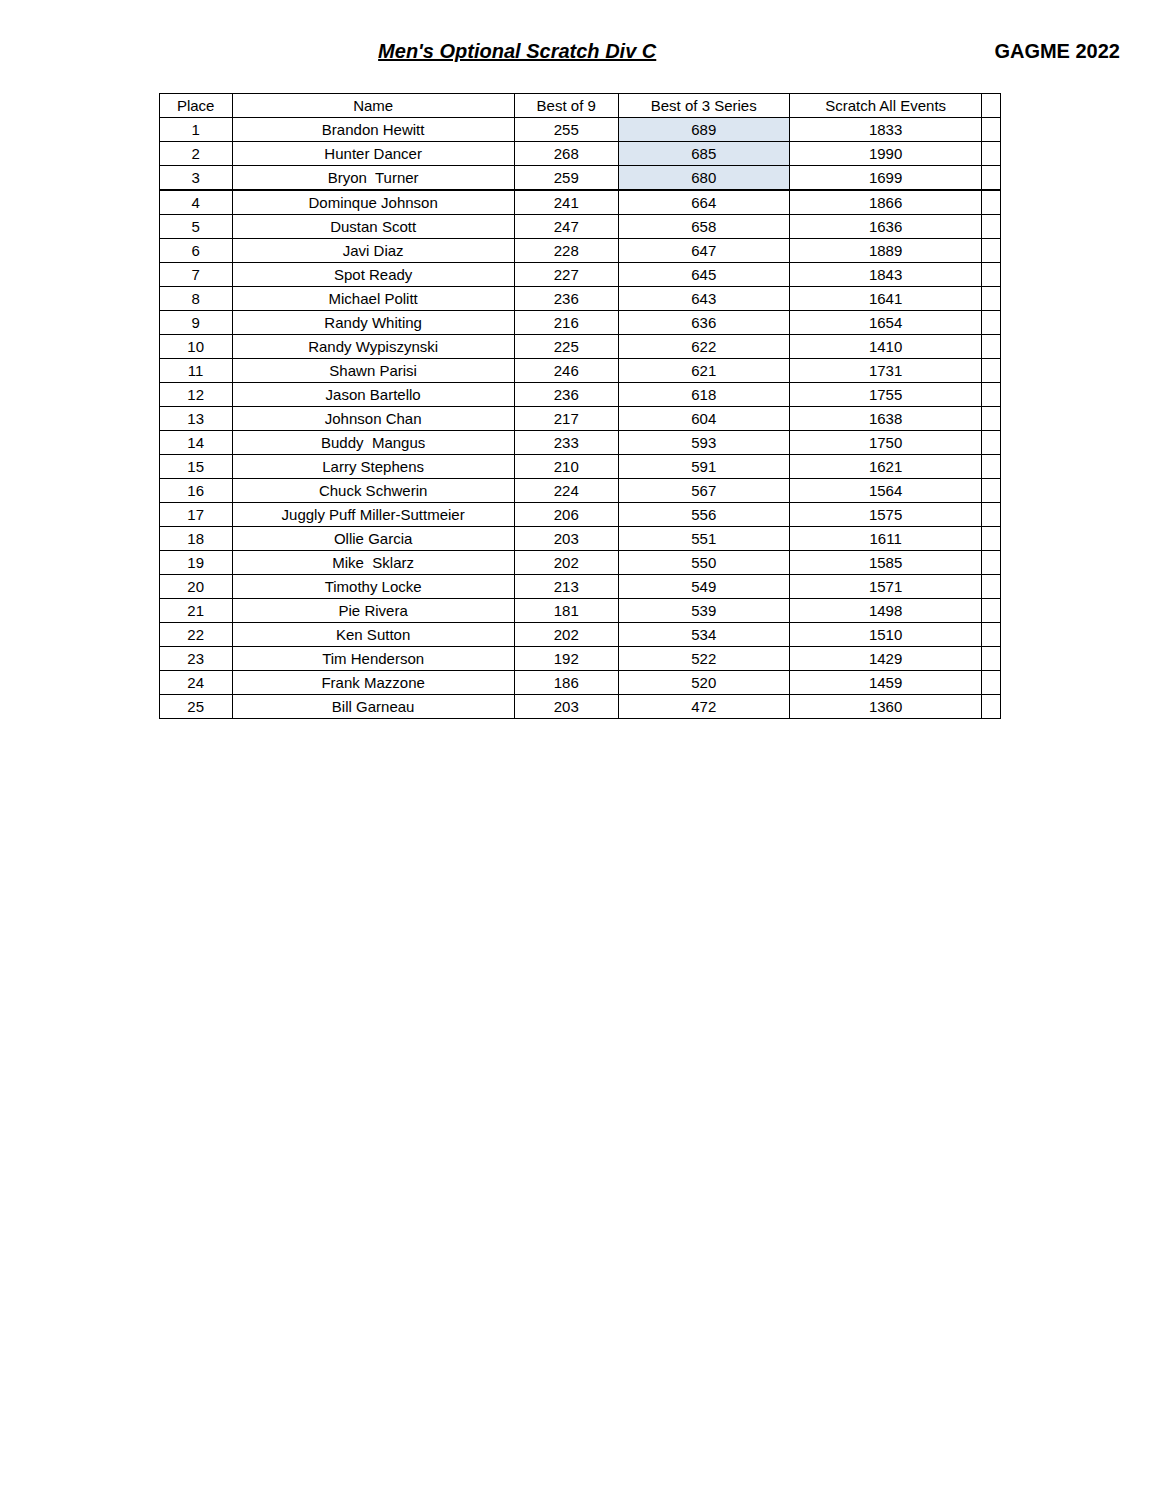Men's Optional Scratch Div C
GAGME 2022
| Place | Name | Best of 9 | Best of 3 Series | Scratch All Events | |
| --- | --- | --- | --- | --- | --- |
| 1 | Brandon Hewitt | 255 | 689 | 1833 | |
| 2 | Hunter Dancer | 268 | 685 | 1990 | |
| 3 | Bryon Turner | 259 | 680 | 1699 | |
| 4 | Dominque Johnson | 241 | 664 | 1866 | |
| 5 | Dustan Scott | 247 | 658 | 1636 | |
| 6 | Javi Diaz | 228 | 647 | 1889 | |
| 7 | Spot Ready | 227 | 645 | 1843 | |
| 8 | Michael Politt | 236 | 643 | 1641 | |
| 9 | Randy Whiting | 216 | 636 | 1654 | |
| 10 | Randy Wypiszynski | 225 | 622 | 1410 | |
| 11 | Shawn Parisi | 246 | 621 | 1731 | |
| 12 | Jason Bartello | 236 | 618 | 1755 | |
| 13 | Johnson Chan | 217 | 604 | 1638 | |
| 14 | Buddy Mangus | 233 | 593 | 1750 | |
| 15 | Larry Stephens | 210 | 591 | 1621 | |
| 16 | Chuck Schwerin | 224 | 567 | 1564 | |
| 17 | Juggly Puff Miller-Suttmeier | 206 | 556 | 1575 | |
| 18 | Ollie Garcia | 203 | 551 | 1611 | |
| 19 | Mike Sklarz | 202 | 550 | 1585 | |
| 20 | Timothy Locke | 213 | 549 | 1571 | |
| 21 | Pie Rivera | 181 | 539 | 1498 | |
| 22 | Ken Sutton | 202 | 534 | 1510 | |
| 23 | Tim Henderson | 192 | 522 | 1429 | |
| 24 | Frank Mazzone | 186 | 520 | 1459 | |
| 25 | Bill Garneau | 203 | 472 | 1360 | |